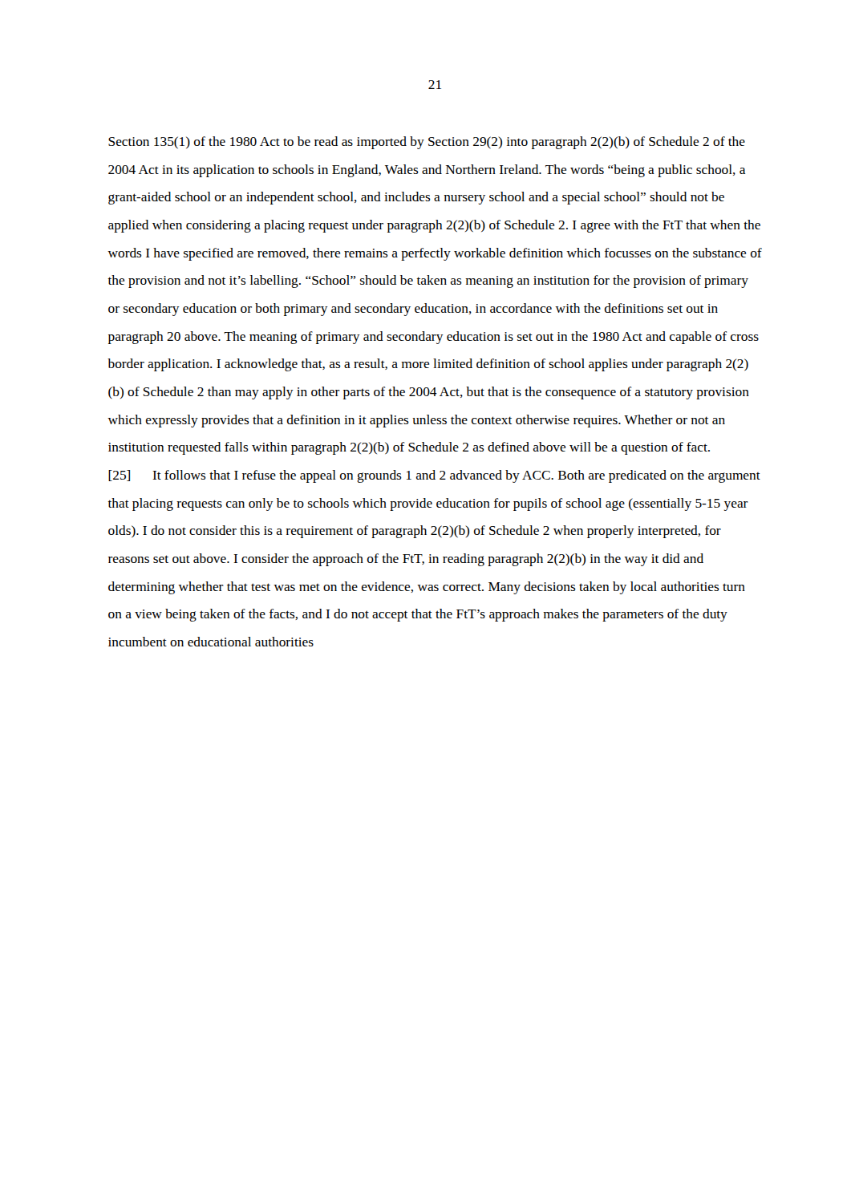21
Section 135(1) of the 1980 Act to be read as imported by Section 29(2) into paragraph 2(2)(b) of Schedule 2 of the 2004 Act in its application to schools in England, Wales and Northern Ireland. The words “being a public school, a grant-aided school or an independent school, and includes a nursery school and a special school” should not be applied when considering a placing request under paragraph 2(2)(b) of Schedule 2. I agree with the FtT that when the words I have specified are removed, there remains a perfectly workable definition which focusses on the substance of the provision and not it’s labelling. “School” should be taken as meaning an institution for the provision of primary or secondary education or both primary and secondary education, in accordance with the definitions set out in paragraph 20 above. The meaning of primary and secondary education is set out in the 1980 Act and capable of cross border application. I acknowledge that, as a result, a more limited definition of school applies under paragraph 2(2)(b) of Schedule 2 than may apply in other parts of the 2004 Act, but that is the consequence of a statutory provision which expressly provides that a definition in it applies unless the context otherwise requires. Whether or not an institution requested falls within paragraph 2(2)(b) of Schedule 2 as defined above will be a question of fact.
[25] It follows that I refuse the appeal on grounds 1 and 2 advanced by ACC. Both are predicated on the argument that placing requests can only be to schools which provide education for pupils of school age (essentially 5-15 year olds). I do not consider this is a requirement of paragraph 2(2)(b) of Schedule 2 when properly interpreted, for reasons set out above. I consider the approach of the FtT, in reading paragraph 2(2)(b) in the way it did and determining whether that test was met on the evidence, was correct. Many decisions taken by local authorities turn on a view being taken of the facts, and I do not accept that the FtT’s approach makes the parameters of the duty incumbent on educational authorities